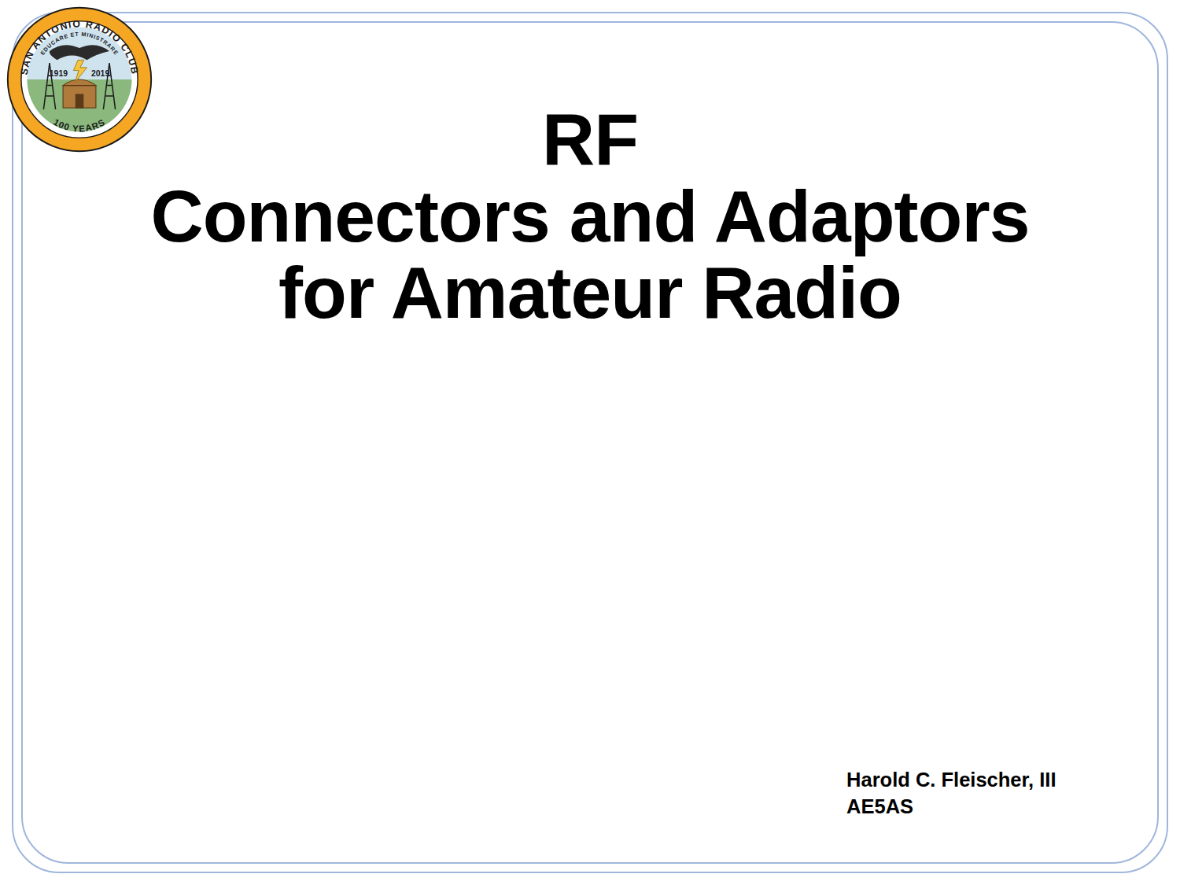SAN ANTONIO RADIO CLUB EDUCARE ET MINISTRARE 100 YEARS 1919 2019
RF
Connectors and Adaptors
for Amateur Radio
Harold C. Fleischer, III
AE5AS